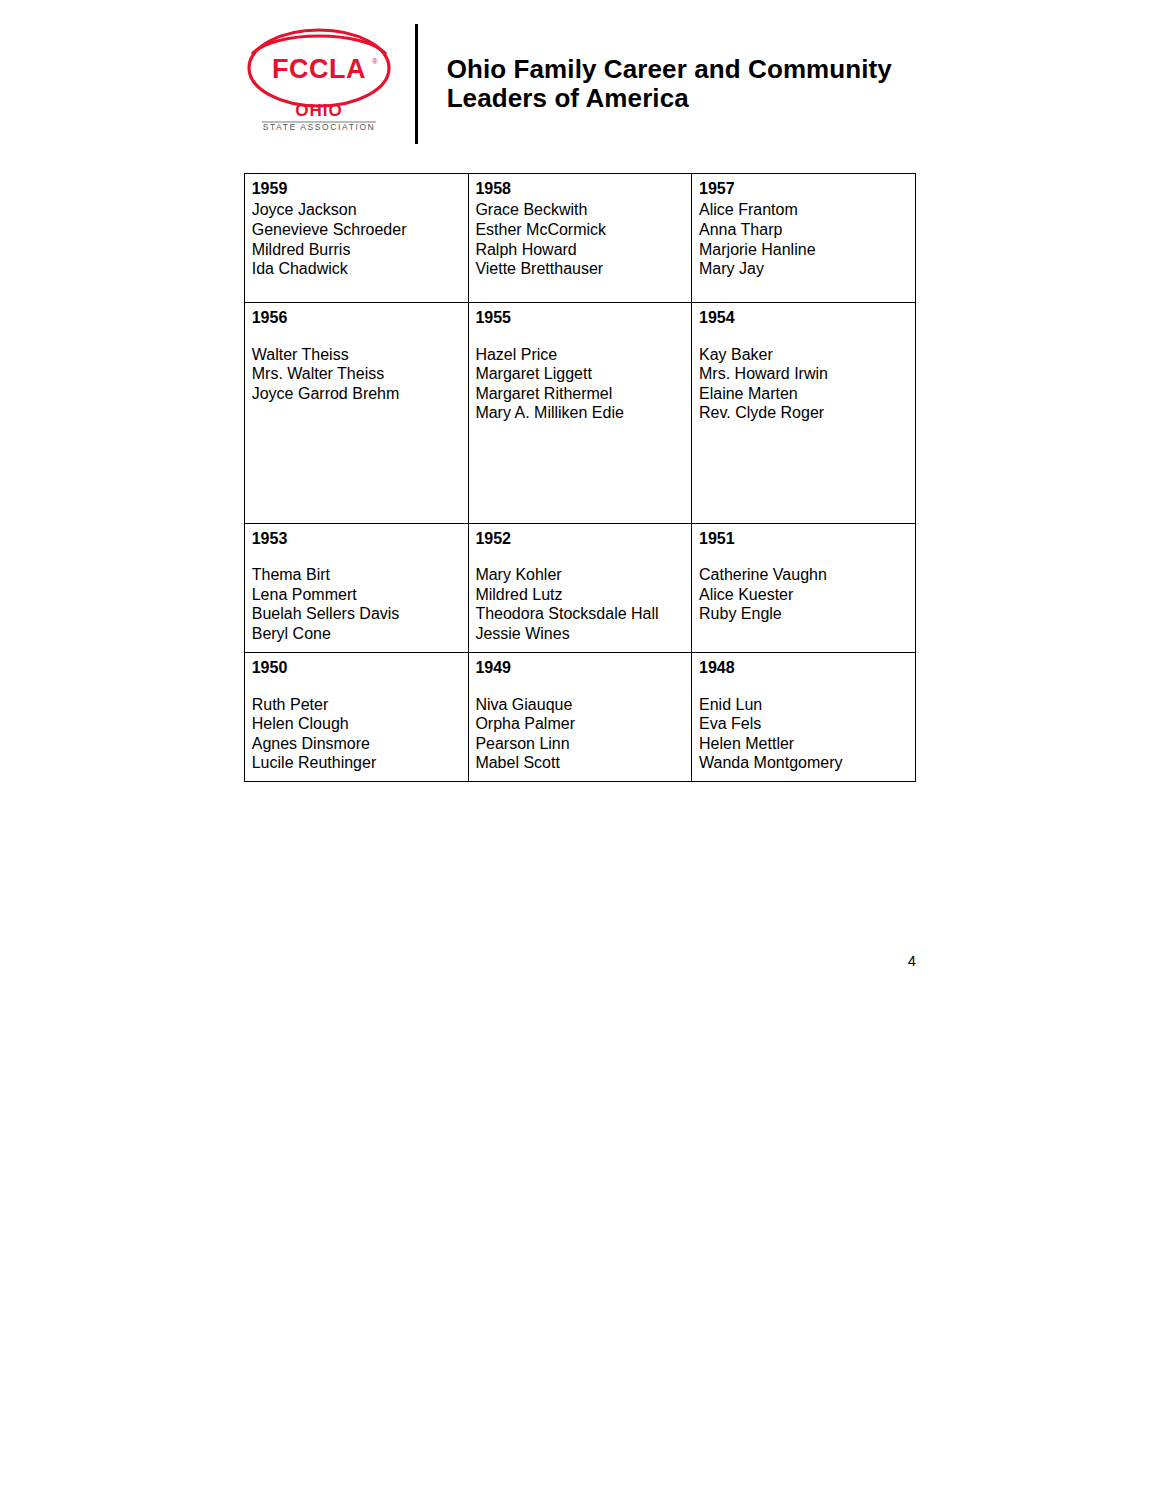FCCLA ® OHIO STATE ASSOCIATION
Ohio Family Career and Community Leaders of America
| 1959 Joyce Jackson Genevieve Schroeder Mildred Burris Ida Chadwick | 1958 Grace Beckwith Esther McCormick Ralph Howard Viette Bretthauser | 1957 Alice Frantom Anna Tharp Marjorie Hanline Mary Jay |
| 1956 Walter Theiss Mrs. Walter Theiss Joyce Garrod Brehm | 1955 Hazel Price Margaret Liggett Margaret Rithermel Mary A. Milliken Edie | 1954 Kay Baker Mrs. Howard Irwin Elaine Marten Rev. Clyde Roger |
| 1953 Thema Birt Lena Pommert Buelah Sellers Davis Beryl Cone | 1952 Mary Kohler Mildred Lutz Theodora Stocksdale Hall Jessie Wines | 1951 Catherine Vaughn Alice Kuester Ruby Engle |
| 1950 Ruth Peter Helen Clough Agnes Dinsmore Lucile Reuthinger | 1949 Niva Giauque Orpha Palmer Pearson Linn Mabel Scott | 1948 Enid Lun Eva Fels Helen Mettler Wanda Montgomery |
4